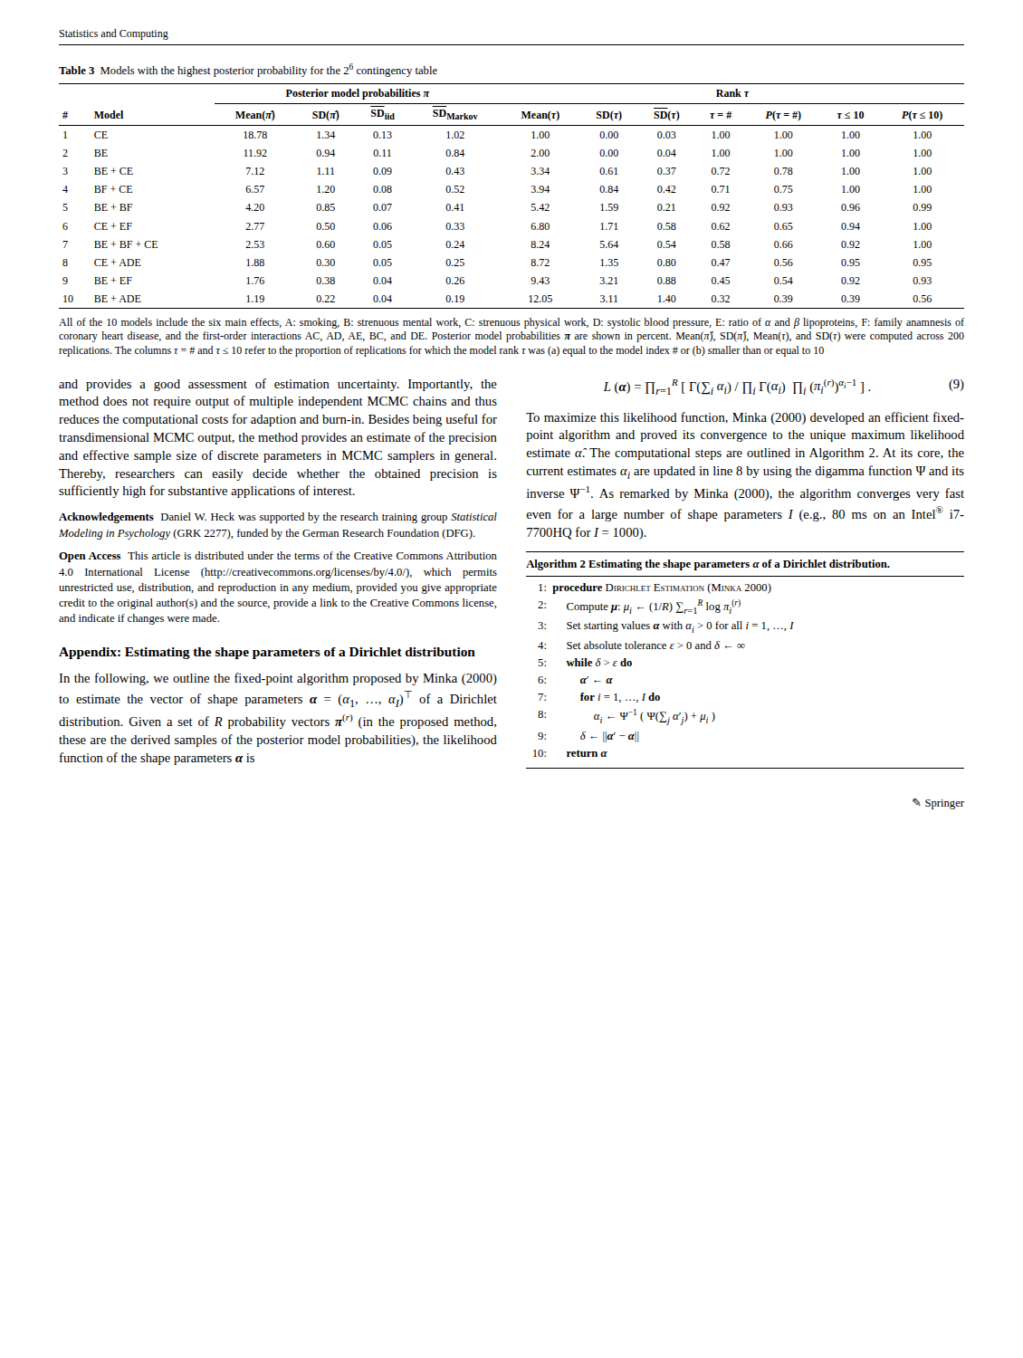Statistics and Computing
Table 3 Models with the highest posterior probability for the 26 contingency table
| # | Model | Posterior model probabilities π | Rank τ |
| --- | --- | --- | --- |
| Mean( π̂ ) | SD( π̂ ) | SD iid | SD Markov | Mean( τ ) | SD( τ ) | SD ( τ ) | τ = # | P ( τ = #) | τ ≤ 10 | P ( τ ≤ 10) |
| 1 | CE | 18.78 | 1.34 | 0.13 | 1.02 | 1.00 | 0.00 | 0.03 | 1.00 | 1.00 | 1.00 | 1.00 |
| 2 | BE | 11.92 | 0.94 | 0.11 | 0.84 | 2.00 | 0.00 | 0.04 | 1.00 | 1.00 | 1.00 | 1.00 |
| 3 | BE + CE | 7.12 | 1.11 | 0.09 | 0.43 | 3.34 | 0.61 | 0.37 | 0.72 | 0.78 | 1.00 | 1.00 |
| 4 | BF + CE | 6.57 | 1.20 | 0.08 | 0.52 | 3.94 | 0.84 | 0.42 | 0.71 | 0.75 | 1.00 | 1.00 |
| 5 | BE + BF | 4.20 | 0.85 | 0.07 | 0.41 | 5.42 | 1.59 | 0.21 | 0.92 | 0.93 | 0.96 | 0.99 |
| 6 | CE + EF | 2.77 | 0.50 | 0.06 | 0.33 | 6.80 | 1.71 | 0.58 | 0.62 | 0.65 | 0.94 | 1.00 |
| 7 | BE + BF + CE | 2.53 | 0.60 | 0.05 | 0.24 | 8.24 | 5.64 | 0.54 | 0.58 | 0.66 | 0.92 | 1.00 |
| 8 | CE + ADE | 1.88 | 0.30 | 0.05 | 0.25 | 8.72 | 1.35 | 0.80 | 0.47 | 0.56 | 0.95 | 0.95 |
| 9 | BE + EF | 1.76 | 0.38 | 0.04 | 0.26 | 9.43 | 3.21 | 0.88 | 0.45 | 0.54 | 0.92 | 0.93 |
| 10 | BE + ADE | 1.19 | 0.22 | 0.04 | 0.19 | 12.05 | 3.11 | 1.40 | 0.32 | 0.39 | 0.39 | 0.56 |
All of the 10 models include the six main effects, A: smoking, B: strenuous mental work, C: strenuous physical work, D: systolic blood pressure, E: ratio of α and β lipoproteins, F: family anamnesis of coronary heart disease, and the first-order interactions AC, AD, AE, BC, and DE. Posterior model probabilities π are shown in percent. Mean(π̂), SD(π̂), Mean(τ), and SD(τ) were computed across 200 replications. The columns τ = # and τ ≤ 10 refer to the proportion of replications for which the model rank τ was (a) equal to the model index # or (b) smaller than or equal to 10
and provides a good assessment of estimation uncertainty. Importantly, the method does not require output of multiple independent MCMC chains and thus reduces the computational costs for adaption and burn-in. Besides being useful for transdimensional MCMC output, the method provides an estimate of the precision and effective sample size of discrete parameters in MCMC samplers in general. Thereby, researchers can easily decide whether the obtained precision is sufficiently high for substantive applications of interest.
Acknowledgements Daniel W. Heck was supported by the research training group Statistical Modeling in Psychology (GRK 2277), funded by the German Research Foundation (DFG).
Open Access This article is distributed under the terms of the Creative Commons Attribution 4.0 International License (http://creativecommons.org/licenses/by/4.0/), which permits unrestricted use, distribution, and reproduction in any medium, provided you give appropriate credit to the original author(s) and the source, provide a link to the Creative Commons license, and indicate if changes were made.
Appendix: Estimating the shape parameters of a Dirichlet distribution
In the following, we outline the fixed-point algorithm proposed by Minka (2000) to estimate the vector of shape parameters α = (α1, …, αI)⊤ of a Dirichlet distribution. Given a set of R probability vectors π(r) (in the proposed method, these are the derived samples of the posterior model probabilities), the likelihood function of the shape parameters α is
L (α) = ∏r=1R [ Γ(∑i αi) / ∏i Γ(αi) ∏i (πi(r))αi−1 ] . (9)
To maximize this likelihood function, Minka (2000) developed an efficient fixed-point algorithm and proved its convergence to the unique maximum likelihood estimate α̂. The computational steps are outlined in Algorithm 2. At its core, the current estimates αi are updated in line 8 by using the digamma function Ψ and its inverse Ψ−1. As remarked by Minka (2000), the algorithm converges very fast even for a large number of shape parameters I (e.g., 80 ms on an Intel® i7-7700HQ for I = 1000).
Algorithm 2 Estimating the shape parameters α of a Dirichlet distribution.
1: procedure Dirichlet Estimation (Minka 2000)
2: Compute μ: μi ← (1/R) ∑r=1R log πi(r)
3: Set starting values α with αi > 0 for all i = 1, …, I
4: Set absolute tolerance ε > 0 and δ ← ∞
5: while δ > ε do
6: α′ ← α
7: for i = 1, …, I do
8: αi ← Ψ−1 ( Ψ(∑j α′j) + μi )
9: δ ← ||α′ − α||
10: return α
✎ Springer